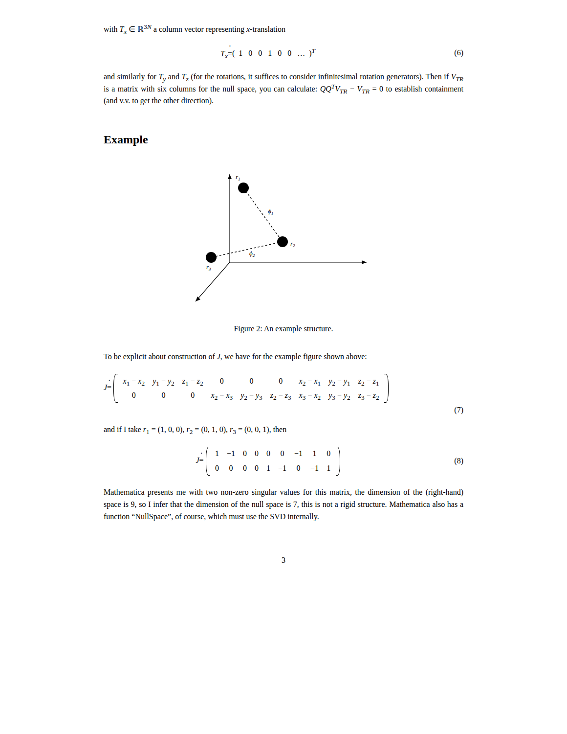with Tx ∈ ℝ3N a column vector representing x-translation
Tx=( 1 0 0 1 0 0 … )T
(6)
and similarly for Ty and Tz (for the rotations, it suffices to consider infinitesimal rotation generators). Then if VTR is a matrix with six columns for the null space, you can calculate: QQTVTR − VTR = 0 to establish containment (and v.v. to get the other direction).
Example
r1 r2 r3 ϕ1 ϕ2
Figure 2: An example structure.
To be explicit about construction of J, we have for the example figure shown above:
J=
| x 1 − x 2 | y 1 − y 2 | z 1 − z 2 | 0 | 0 | 0 | x 2 − x 1 | y 2 − y 1 | z 2 − z 1 |
| 0 | 0 | 0 | x 2 − x 3 | y 2 − y 3 | z 2 − z 3 | x 3 − x 2 | y 3 − y 2 | z 3 − z 2 |
(7)
and if I take r1 = (1, 0, 0), r2 = (0, 1, 0), r3 = (0, 0, 1), then
J=
| 1 | −1 | 0 | 0 | 0 | 0 | −1 | 1 | 0 |
| 0 | 0 | 0 | 0 | 1 | −1 | 0 | −1 | 1 |
(8)
Mathematica presents me with two non-zero singular values for this matrix, the dimension of the (right-hand) space is 9, so I infer that the dimension of the null space is 7, this is not a rigid structure. Mathematica also has a function “NullSpace”, of course, which must use the SVD internally.
3